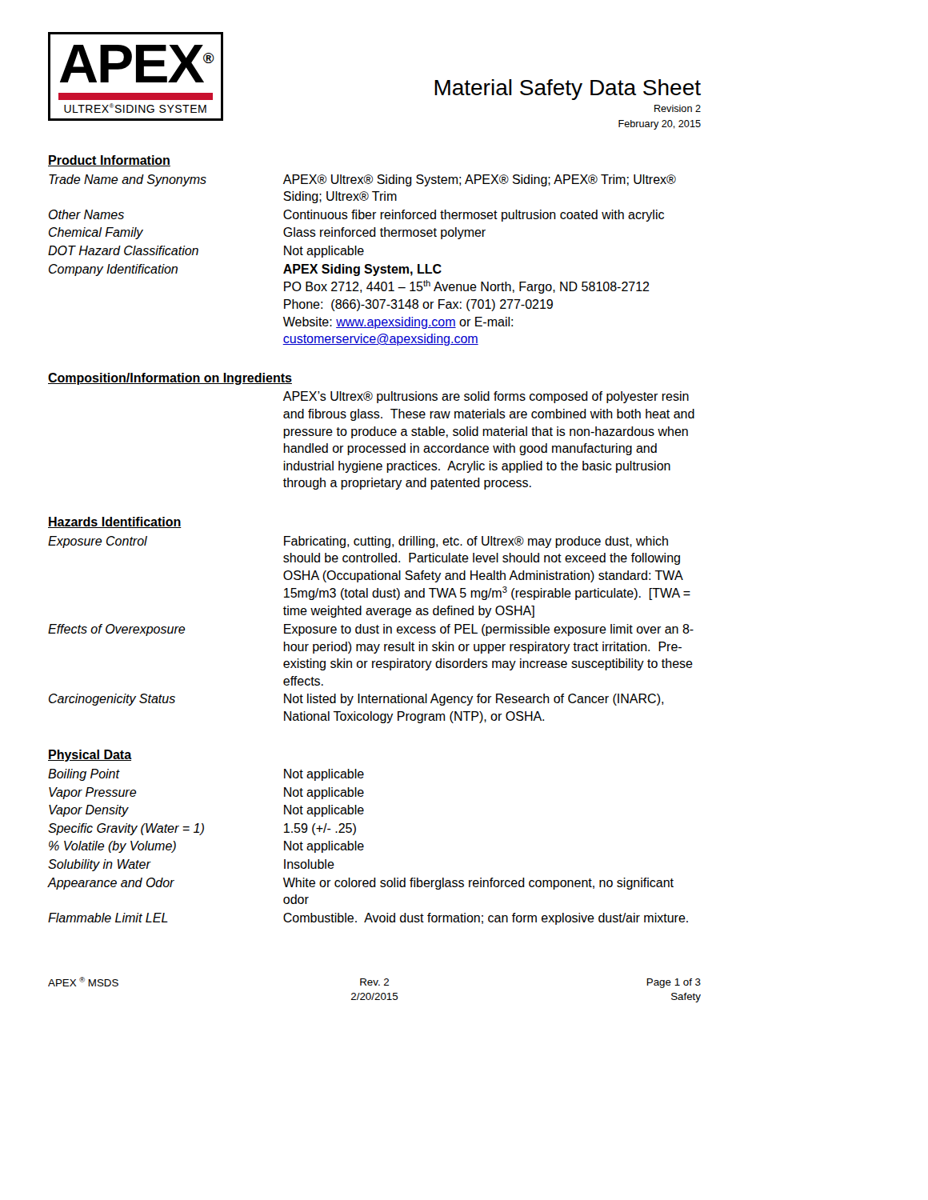APEX®
ULTREX®SIDING SYSTEM
Material Safety Data Sheet
Revision 2
February 20, 2015
Product Information
| Trade Name and Synonyms | APEX® Ultrex® Siding System; APEX® Siding; APEX® Trim; Ultrex® Siding; Ultrex® Trim |
| Other Names | Continuous fiber reinforced thermoset pultrusion coated with acrylic |
| Chemical Family | Glass reinforced thermoset polymer |
| DOT Hazard Classification | Not applicable |
| Company Identification | APEX Siding System, LLC PO Box 2712, 4401 – 15 th Avenue North, Fargo, ND 58108-2712 Phone: (866)-307-3148 or Fax: (701) 277-0219 Website: www.apexsiding.com or E-mail: customerservice@apexsiding.com |
Composition/Information on Ingredients
| | APEX’s Ultrex® pultrusions are solid forms composed of polyester resin and fibrous glass. These raw materials are combined with both heat and pressure to produce a stable, solid material that is non-hazardous when handled or processed in accordance with good manufacturing and industrial hygiene practices. Acrylic is applied to the basic pultrusion through a proprietary and patented process. |
Hazards Identification
| Exposure Control | Fabricating, cutting, drilling, etc. of Ultrex® may produce dust, which should be controlled. Particulate level should not exceed the following OSHA (Occupational Safety and Health Administration) standard: TWA 15mg/m3 (total dust) and TWA 5 mg/m 3 (respirable particulate). [TWA = time weighted average as defined by OSHA] |
| Effects of Overexposure | Exposure to dust in excess of PEL (permissible exposure limit over an 8-hour period) may result in skin or upper respiratory tract irritation. Pre-existing skin or respiratory disorders may increase susceptibility to these effects. |
| Carcinogenicity Status | Not listed by International Agency for Research of Cancer (INARC), National Toxicology Program (NTP), or OSHA. |
Physical Data
| Boiling Point | Not applicable |
| Vapor Pressure | Not applicable |
| Vapor Density | Not applicable |
| Specific Gravity (Water = 1) | 1.59 (+/- .25) |
| % Volatile (by Volume) | Not applicable |
| Solubility in Water | Insoluble |
| Appearance and Odor | White or colored solid fiberglass reinforced component, no significant odor |
| Flammable Limit LEL | Combustible. Avoid dust formation; can form explosive dust/air mixture. |
APEX ® MSDS
Rev. 2
2/20/2015
Page 1 of 3
Safety